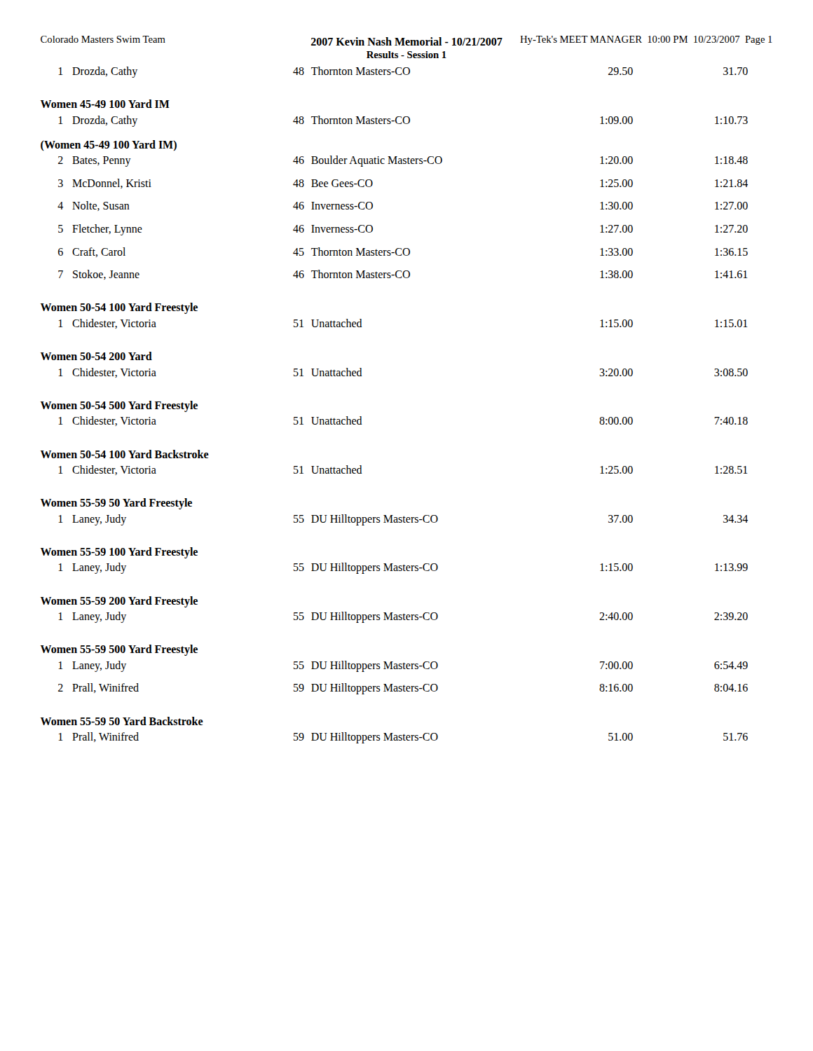Colorado Masters Swim Team Hy-Tek's MEET MANAGER 10:00 PM 10/23/2007 Page 1
2007 Kevin Nash Memorial - 10/21/2007
Results - Session 1
| 1 | Drozda, Cathy | 48 | Thornton Masters-CO | 29.50 | 31.70 |
| Women 45-49 100 Yard IM |
| 1 | Drozda, Cathy | 48 | Thornton Masters-CO | 1:09.00 | 1:10.73 |
| (Women 45-49 100 Yard IM) |
| 2 | Bates, Penny | 46 | Boulder Aquatic Masters-CO | 1:20.00 | 1:18.48 |
| 3 | McDonnel, Kristi | 48 | Bee Gees-CO | 1:25.00 | 1:21.84 |
| 4 | Nolte, Susan | 46 | Inverness-CO | 1:30.00 | 1:27.00 |
| 5 | Fletcher, Lynne | 46 | Inverness-CO | 1:27.00 | 1:27.20 |
| 6 | Craft, Carol | 45 | Thornton Masters-CO | 1:33.00 | 1:36.15 |
| 7 | Stokoe, Jeanne | 46 | Thornton Masters-CO | 1:38.00 | 1:41.61 |
| Women 50-54 100 Yard Freestyle |
| 1 | Chidester, Victoria | 51 | Unattached | 1:15.00 | 1:15.01 |
| Women 50-54 200 Yard |
| 1 | Chidester, Victoria | 51 | Unattached | 3:20.00 | 3:08.50 |
| Women 50-54 500 Yard Freestyle |
| 1 | Chidester, Victoria | 51 | Unattached | 8:00.00 | 7:40.18 |
| Women 50-54 100 Yard Backstroke |
| 1 | Chidester, Victoria | 51 | Unattached | 1:25.00 | 1:28.51 |
| Women 55-59 50 Yard Freestyle |
| 1 | Laney, Judy | 55 | DU Hilltoppers Masters-CO | 37.00 | 34.34 |
| Women 55-59 100 Yard Freestyle |
| 1 | Laney, Judy | 55 | DU Hilltoppers Masters-CO | 1:15.00 | 1:13.99 |
| Women 55-59 200 Yard Freestyle |
| 1 | Laney, Judy | 55 | DU Hilltoppers Masters-CO | 2:40.00 | 2:39.20 |
| Women 55-59 500 Yard Freestyle |
| 1 | Laney, Judy | 55 | DU Hilltoppers Masters-CO | 7:00.00 | 6:54.49 |
| 2 | Prall, Winifred | 59 | DU Hilltoppers Masters-CO | 8:16.00 | 8:04.16 |
| Women 55-59 50 Yard Backstroke |
| 1 | Prall, Winifred | 59 | DU Hilltoppers Masters-CO | 51.00 | 51.76 |